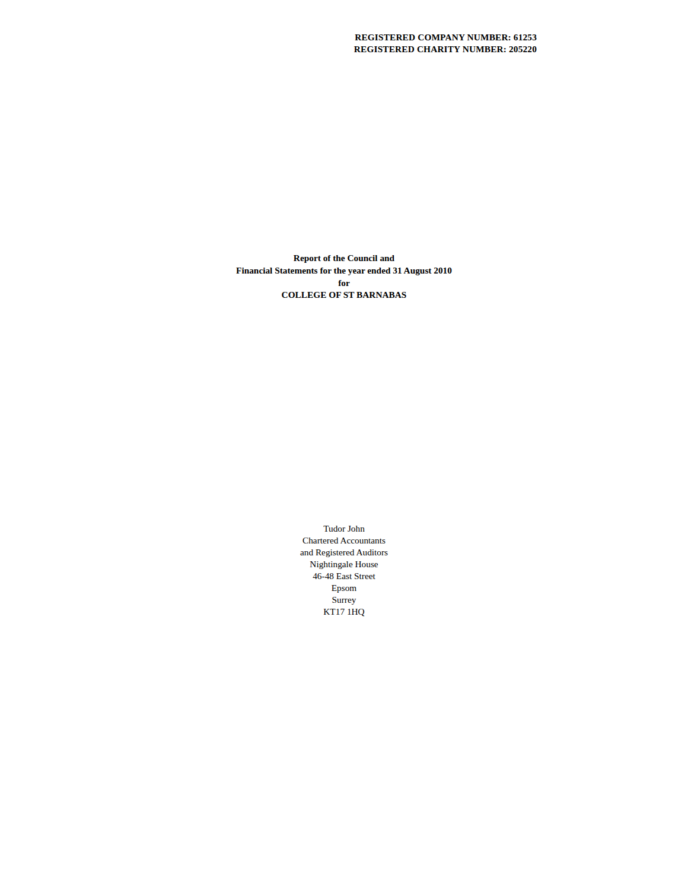REGISTERED COMPANY NUMBER: 61253
REGISTERED CHARITY NUMBER: 205220
Report of the Council and Financial Statements for the year ended 31 August 2010 for COLLEGE OF ST BARNABAS
Tudor John Chartered Accountants and Registered Auditors Nightingale House 46-48 East Street Epsom Surrey KT17 1HQ